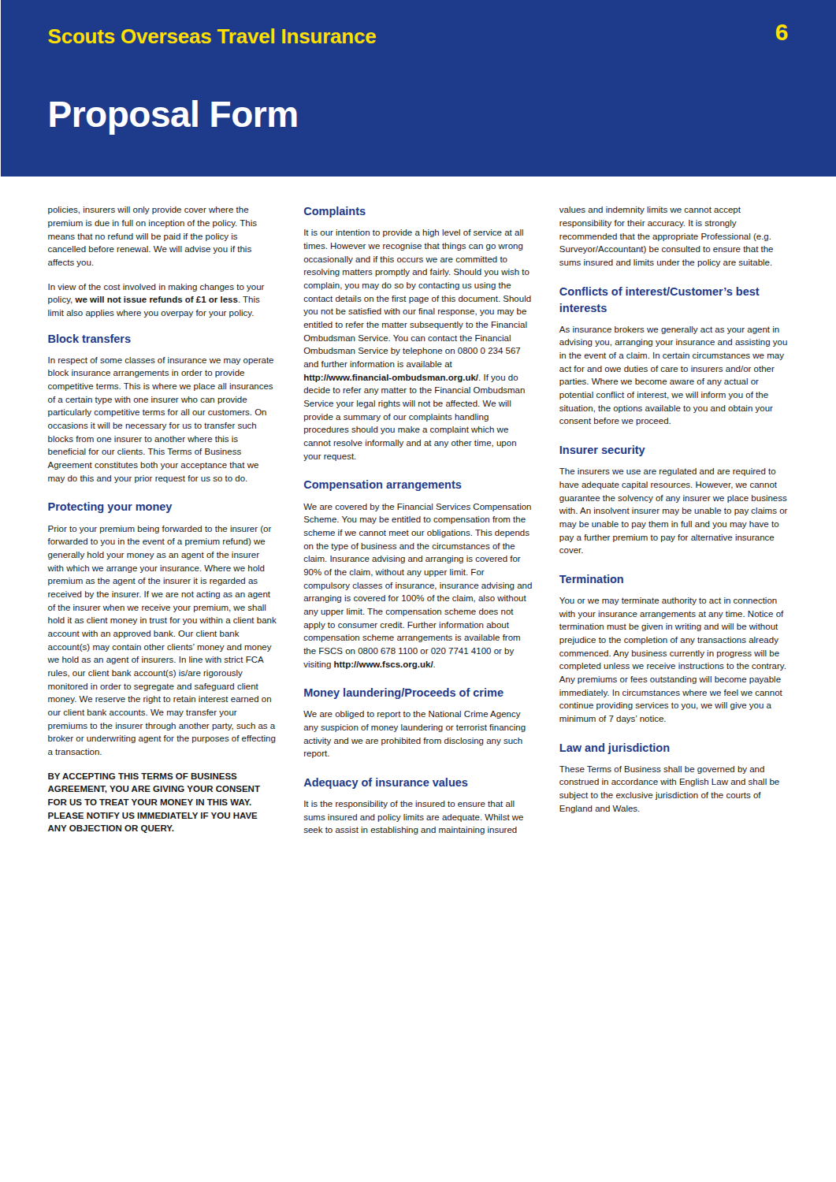Scouts Overseas Travel Insurance
6
Proposal Form
policies, insurers will only provide cover where the premium is due in full on inception of the policy. This means that no refund will be paid if the policy is cancelled before renewal. We will advise you if this affects you.
In view of the cost involved in making changes to your policy, we will not issue refunds of £1 or less. This limit also applies where you overpay for your policy.
Block transfers
In respect of some classes of insurance we may operate block insurance arrangements in order to provide competitive terms. This is where we place all insurances of a certain type with one insurer who can provide particularly competitive terms for all our customers. On occasions it will be necessary for us to transfer such blocks from one insurer to another where this is beneficial for our clients. This Terms of Business Agreement constitutes both your acceptance that we may do this and your prior request for us so to do.
Protecting your money
Prior to your premium being forwarded to the insurer (or forwarded to you in the event of a premium refund) we generally hold your money as an agent of the insurer with which we arrange your insurance. Where we hold premium as the agent of the insurer it is regarded as received by the insurer. If we are not acting as an agent of the insurer when we receive your premium, we shall hold it as client money in trust for you within a client bank account with an approved bank. Our client bank account(s) may contain other clients’ money and money we hold as an agent of insurers. In line with strict FCA rules, our client bank account(s) is/are rigorously monitored in order to segregate and safeguard client money. We reserve the right to retain interest earned on our client bank accounts. We may transfer your premiums to the insurer through another party, such as a broker or underwriting agent for the purposes of effecting a transaction.
By accepting this Terms of Business Agreement, you are giving your consent for us to treat your money in this way. Please notify us immediately if you have any objection or query.
Complaints
It is our intention to provide a high level of service at all times. However we recognise that things can go wrong occasionally and if this occurs we are committed to resolving matters promptly and fairly. Should you wish to complain, you may do so by contacting us using the contact details on the first page of this document. Should you not be satisfied with our final response, you may be entitled to refer the matter subsequently to the Financial Ombudsman Service. You can contact the Financial Ombudsman Service by telephone on 0800 0 234 567 and further information is available at http://www.financial-ombudsman.org.uk/. If you do decide to refer any matter to the Financial Ombudsman Service your legal rights will not be affected. We will provide a summary of our complaints handling procedures should you make a complaint which we cannot resolve informally and at any other time, upon your request.
Compensation arrangements
We are covered by the Financial Services Compensation Scheme. You may be entitled to compensation from the scheme if we cannot meet our obligations. This depends on the type of business and the circumstances of the claim. Insurance advising and arranging is covered for 90% of the claim, without any upper limit. For compulsory classes of insurance, insurance advising and arranging is covered for 100% of the claim, also without any upper limit. The compensation scheme does not apply to consumer credit. Further information about compensation scheme arrangements is available from the FSCS on 0800 678 1100 or 020 7741 4100 or by visiting http://www.fscs.org.uk/.
Money laundering/Proceeds of crime
We are obliged to report to the National Crime Agency any suspicion of money laundering or terrorist financing activity and we are prohibited from disclosing any such report.
Adequacy of insurance values
It is the responsibility of the insured to ensure that all sums insured and policy limits are adequate. Whilst we seek to assist in establishing and maintaining insured values and indemnity limits we cannot accept responsibility for their accuracy. It is strongly recommended that the appropriate Professional (e.g. Surveyor/Accountant) be consulted to ensure that the sums insured and limits under the policy are suitable.
Conflicts of interest/Customer’s best interests
As insurance brokers we generally act as your agent in advising you, arranging your insurance and assisting you in the event of a claim. In certain circumstances we may act for and owe duties of care to insurers and/or other parties. Where we become aware of any actual or potential conflict of interest, we will inform you of the situation, the options available to you and obtain your consent before we proceed.
Insurer security
The insurers we use are regulated and are required to have adequate capital resources. However, we cannot guarantee the solvency of any insurer we place business with. An insolvent insurer may be unable to pay claims or may be unable to pay them in full and you may have to pay a further premium to pay for alternative insurance cover.
Termination
You or we may terminate authority to act in connection with your insurance arrangements at any time. Notice of termination must be given in writing and will be without prejudice to the completion of any transactions already commenced. Any business currently in progress will be completed unless we receive instructions to the contrary. Any premiums or fees outstanding will become payable immediately. In circumstances where we feel we cannot continue providing services to you, we will give you a minimum of 7 days’ notice.
Law and jurisdiction
These Terms of Business shall be governed by and construed in accordance with English Law and shall be subject to the exclusive jurisdiction of the courts of England and Wales.